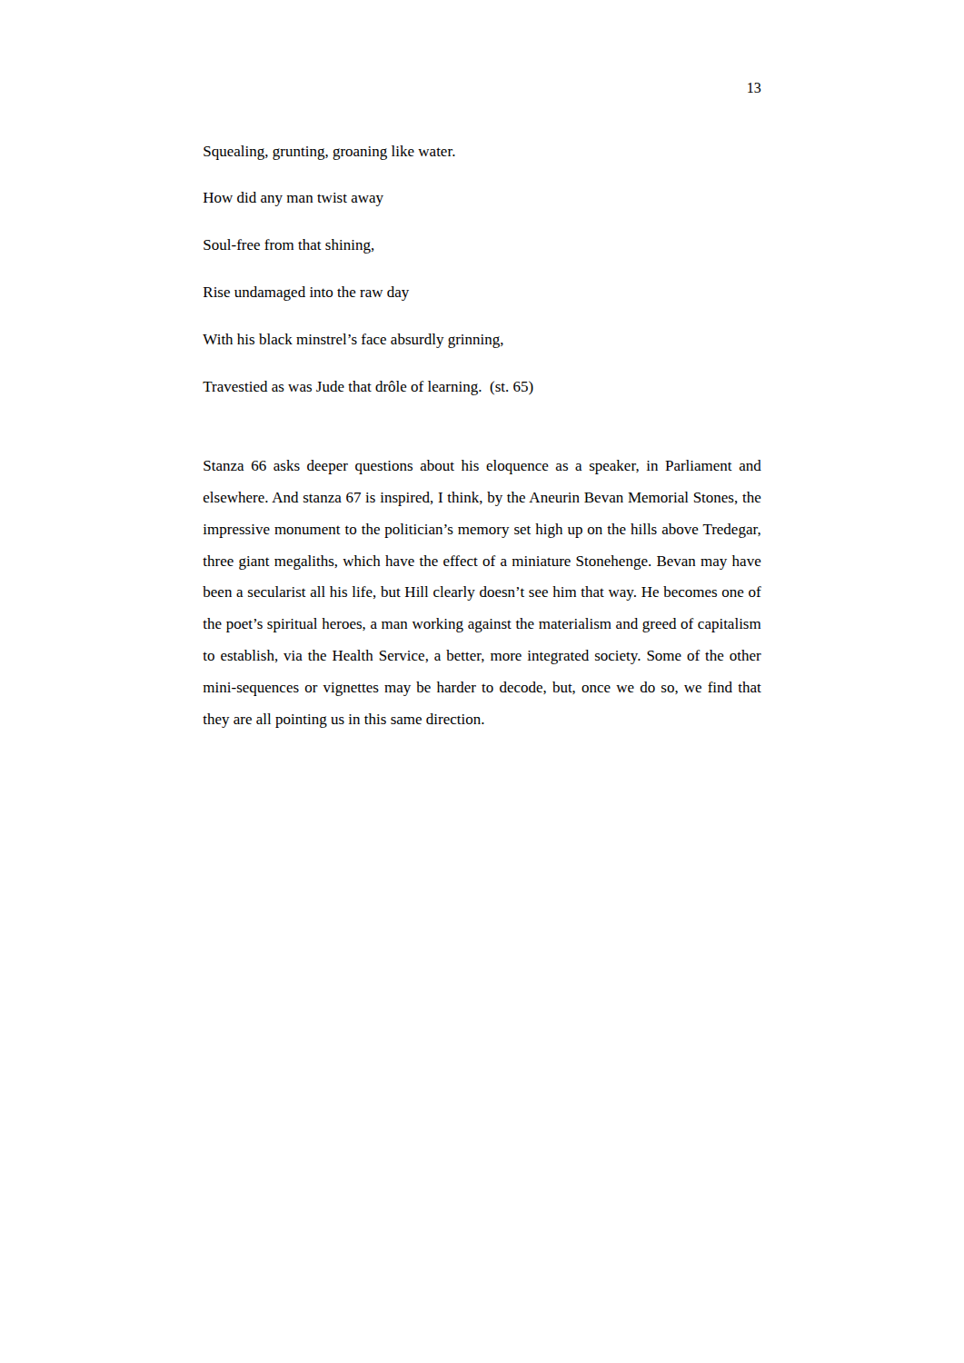13
Squealing, grunting, groaning like water.
How did any man twist away
Soul-free from that shining,
Rise undamaged into the raw day
With his black minstrel’s face absurdly grinning,
Travestied as was Jude that drôle of learning. (st. 65)
Stanza 66 asks deeper questions about his eloquence as a speaker, in Parliament and elsewhere. And stanza 67 is inspired, I think, by the Aneurin Bevan Memorial Stones, the impressive monument to the politician’s memory set high up on the hills above Tredegar, three giant megaliths, which have the effect of a miniature Stonehenge. Bevan may have been a secularist all his life, but Hill clearly doesn’t see him that way. He becomes one of the poet’s spiritual heroes, a man working against the materialism and greed of capitalism to establish, via the Health Service, a better, more integrated society. Some of the other mini-sequences or vignettes may be harder to decode, but, once we do so, we find that they are all pointing us in this same direction.